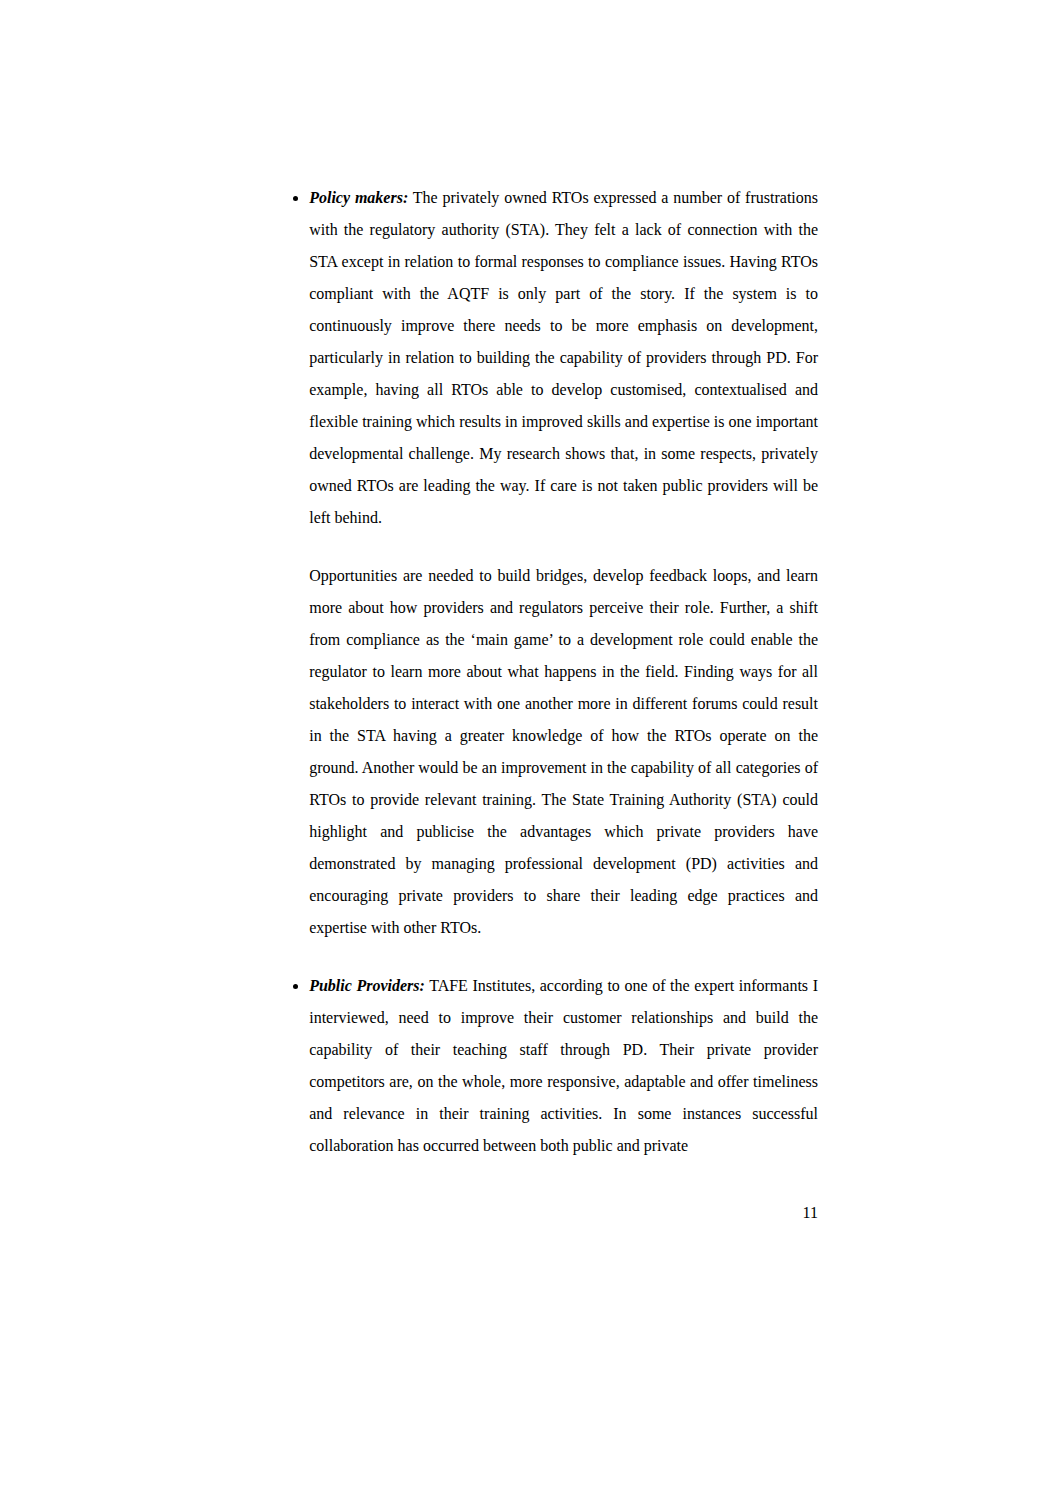Policy makers: The privately owned RTOs expressed a number of frustrations with the regulatory authority (STA). They felt a lack of connection with the STA except in relation to formal responses to compliance issues. Having RTOs compliant with the AQTF is only part of the story. If the system is to continuously improve there needs to be more emphasis on development, particularly in relation to building the capability of providers through PD. For example, having all RTOs able to develop customised, contextualised and flexible training which results in improved skills and expertise is one important developmental challenge. My research shows that, in some respects, privately owned RTOs are leading the way. If care is not taken public providers will be left behind.
Opportunities are needed to build bridges, develop feedback loops, and learn more about how providers and regulators perceive their role. Further, a shift from compliance as the ‘main game’ to a development role could enable the regulator to learn more about what happens in the field. Finding ways for all stakeholders to interact with one another more in different forums could result in the STA having a greater knowledge of how the RTOs operate on the ground. Another would be an improvement in the capability of all categories of RTOs to provide relevant training. The State Training Authority (STA) could highlight and publicise the advantages which private providers have demonstrated by managing professional development (PD) activities and encouraging private providers to share their leading edge practices and expertise with other RTOs.
Public Providers: TAFE Institutes, according to one of the expert informants I interviewed, need to improve their customer relationships and build the capability of their teaching staff through PD. Their private provider competitors are, on the whole, more responsive, adaptable and offer timeliness and relevance in their training activities. In some instances successful collaboration has occurred between both public and private
11